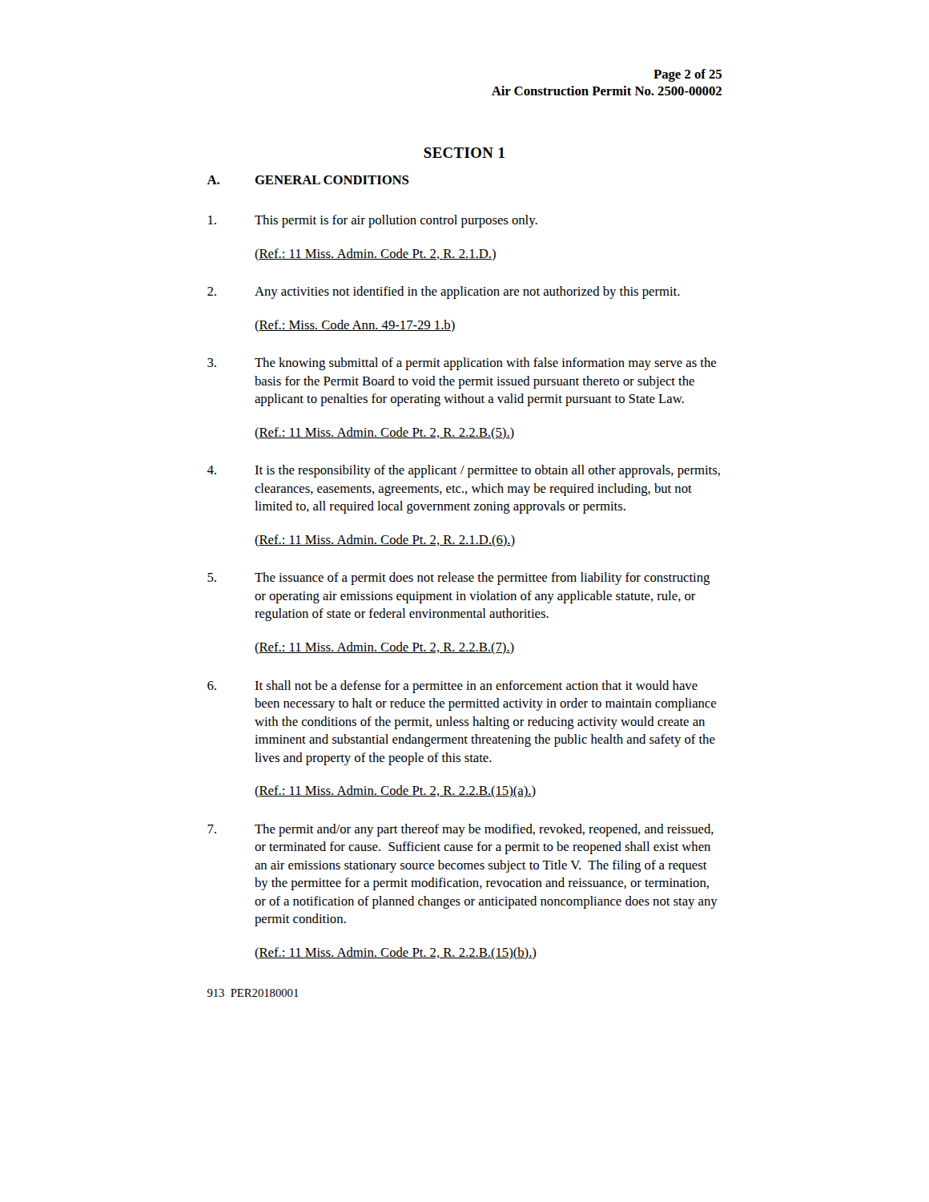Page 2 of 25
Air Construction Permit No. 2500-00002
SECTION 1
A. GENERAL CONDITIONS
1. This permit is for air pollution control purposes only.
(Ref.: 11 Miss. Admin. Code Pt. 2, R. 2.1.D.)
2. Any activities not identified in the application are not authorized by this permit.
(Ref.: Miss. Code Ann. 49-17-29 1.b)
3. The knowing submittal of a permit application with false information may serve as the basis for the Permit Board to void the permit issued pursuant thereto or subject the applicant to penalties for operating without a valid permit pursuant to State Law.
(Ref.: 11 Miss. Admin. Code Pt. 2, R. 2.2.B.(5).)
4. It is the responsibility of the applicant / permittee to obtain all other approvals, permits, clearances, easements, agreements, etc., which may be required including, but not limited to, all required local government zoning approvals or permits.
(Ref.: 11 Miss. Admin. Code Pt. 2, R. 2.1.D.(6).)
5. The issuance of a permit does not release the permittee from liability for constructing or operating air emissions equipment in violation of any applicable statute, rule, or regulation of state or federal environmental authorities.
(Ref.: 11 Miss. Admin. Code Pt. 2, R. 2.2.B.(7).)
6. It shall not be a defense for a permittee in an enforcement action that it would have been necessary to halt or reduce the permitted activity in order to maintain compliance with the conditions of the permit, unless halting or reducing activity would create an imminent and substantial endangerment threatening the public health and safety of the lives and property of the people of this state.
(Ref.: 11 Miss. Admin. Code Pt. 2, R. 2.2.B.(15)(a).)
7. The permit and/or any part thereof may be modified, revoked, reopened, and reissued, or terminated for cause. Sufficient cause for a permit to be reopened shall exist when an air emissions stationary source becomes subject to Title V. The filing of a request by the permittee for a permit modification, revocation and reissuance, or termination, or of a notification of planned changes or anticipated noncompliance does not stay any permit condition.
(Ref.: 11 Miss. Admin. Code Pt. 2, R. 2.2.B.(15)(b).)
913 PER20180001